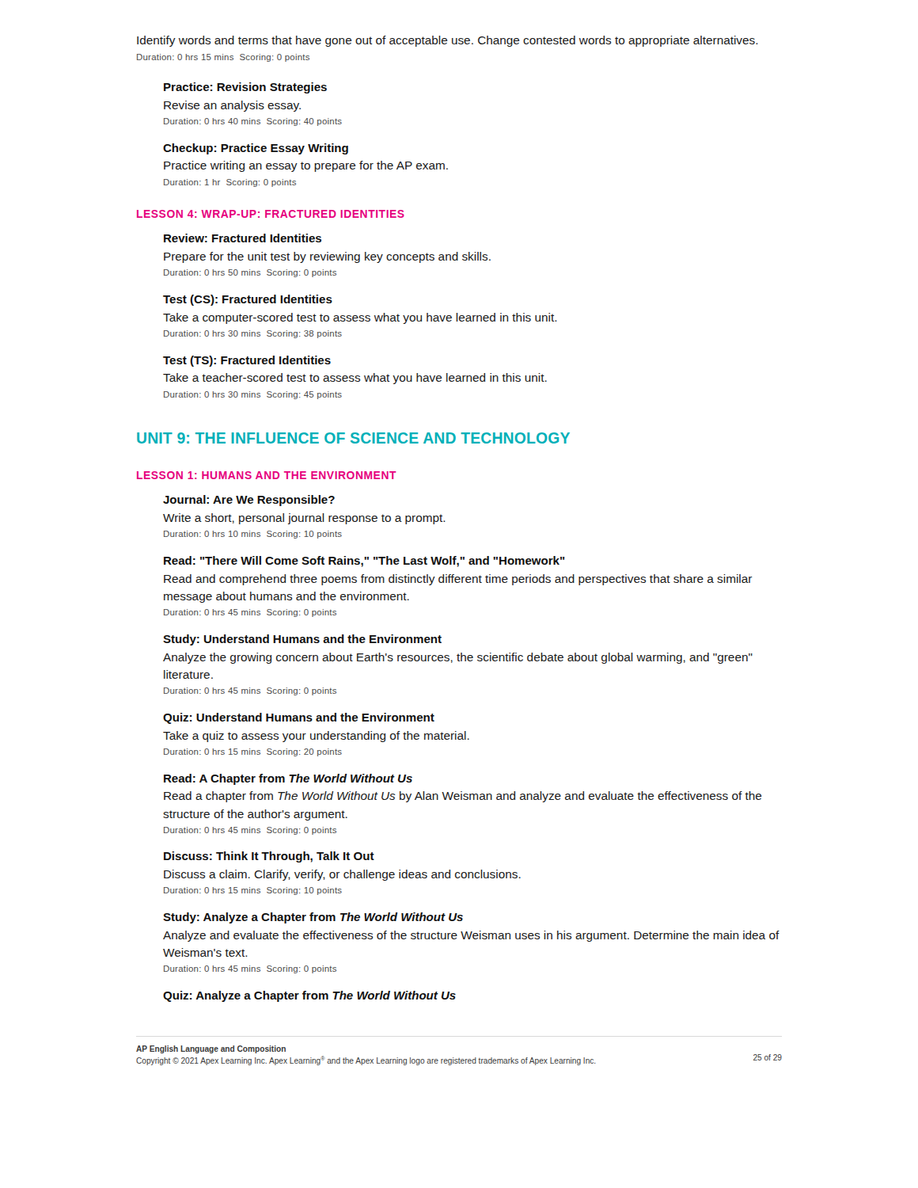Identify words and terms that have gone out of acceptable use. Change contested words to appropriate alternatives.
Duration: 0 hrs 15 mins Scoring: 0 points
Practice: Revision Strategies
Revise an analysis essay.
Duration: 0 hrs 40 mins Scoring: 40 points
Checkup: Practice Essay Writing
Practice writing an essay to prepare for the AP exam.
Duration: 1 hr Scoring: 0 points
Lesson 4: Wrap-Up: Fractured Identities
Review: Fractured Identities
Prepare for the unit test by reviewing key concepts and skills.
Duration: 0 hrs 50 mins Scoring: 0 points
Test (CS): Fractured Identities
Take a computer-scored test to assess what you have learned in this unit.
Duration: 0 hrs 30 mins Scoring: 38 points
Test (TS): Fractured Identities
Take a teacher-scored test to assess what you have learned in this unit.
Duration: 0 hrs 30 mins Scoring: 45 points
Unit 9: The Influence of Science and Technology
Lesson 1: Humans and the Environment
Journal: Are We Responsible?
Write a short, personal journal response to a prompt.
Duration: 0 hrs 10 mins Scoring: 10 points
Read: "There Will Come Soft Rains," "The Last Wolf," and "Homework"
Read and comprehend three poems from distinctly different time periods and perspectives that share a similar message about humans and the environment.
Duration: 0 hrs 45 mins Scoring: 0 points
Study: Understand Humans and the Environment
Analyze the growing concern about Earth's resources, the scientific debate about global warming, and "green" literature.
Duration: 0 hrs 45 mins Scoring: 0 points
Quiz: Understand Humans and the Environment
Take a quiz to assess your understanding of the material.
Duration: 0 hrs 15 mins Scoring: 20 points
Read: A Chapter from The World Without Us
Read a chapter from The World Without Us by Alan Weisman and analyze and evaluate the effectiveness of the structure of the author's argument.
Duration: 0 hrs 45 mins Scoring: 0 points
Discuss: Think It Through, Talk It Out
Discuss a claim. Clarify, verify, or challenge ideas and conclusions.
Duration: 0 hrs 15 mins Scoring: 10 points
Study: Analyze a Chapter from The World Without Us
Analyze and evaluate the effectiveness of the structure Weisman uses in his argument. Determine the main idea of Weisman's text.
Duration: 0 hrs 45 mins Scoring: 0 points
Quiz: Analyze a Chapter from The World Without Us
AP English Language and Composition
Copyright © 2021 Apex Learning Inc. Apex Learning® and the Apex Learning logo are registered trademarks of Apex Learning Inc.
25 of 29